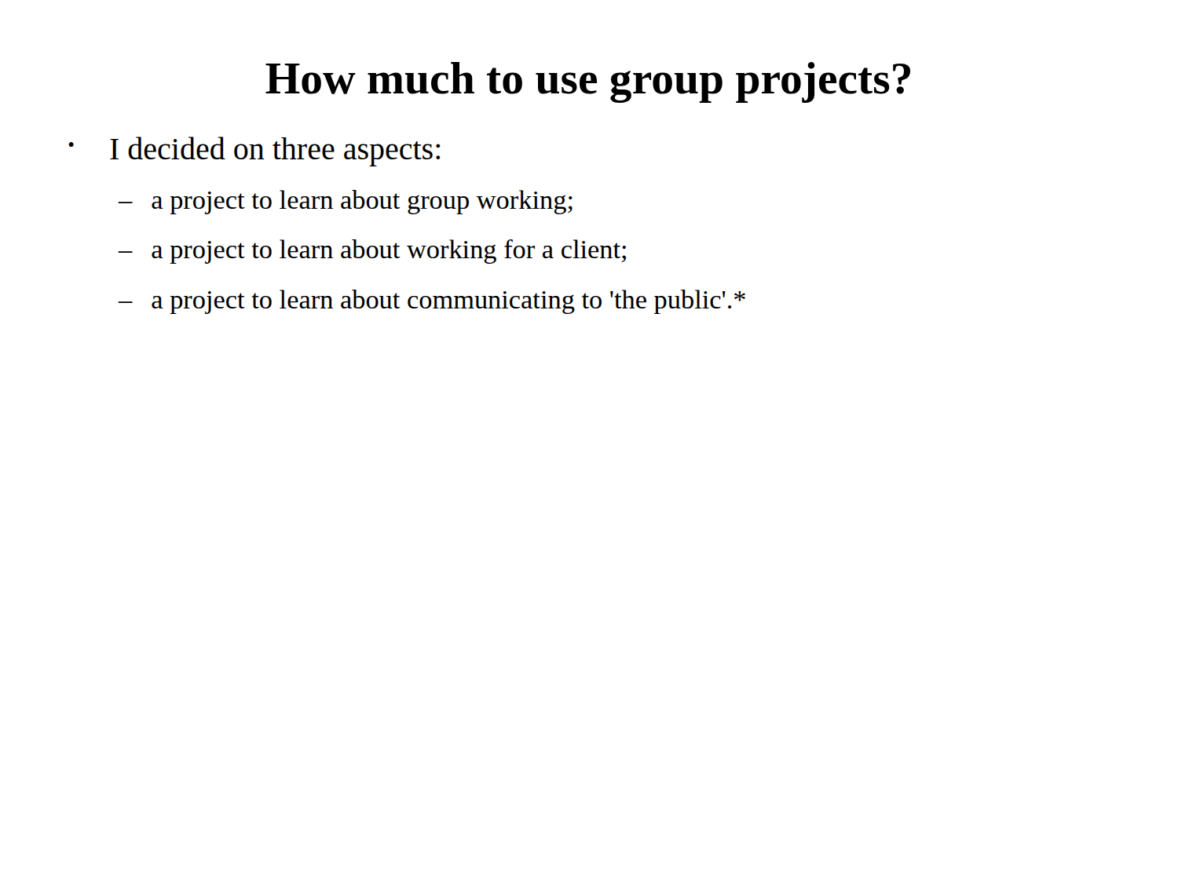How much to use group projects?
I decided on three aspects:
a project to learn about group working;
a project to learn about working for a client;
a project to learn about communicating to 'the public'.*